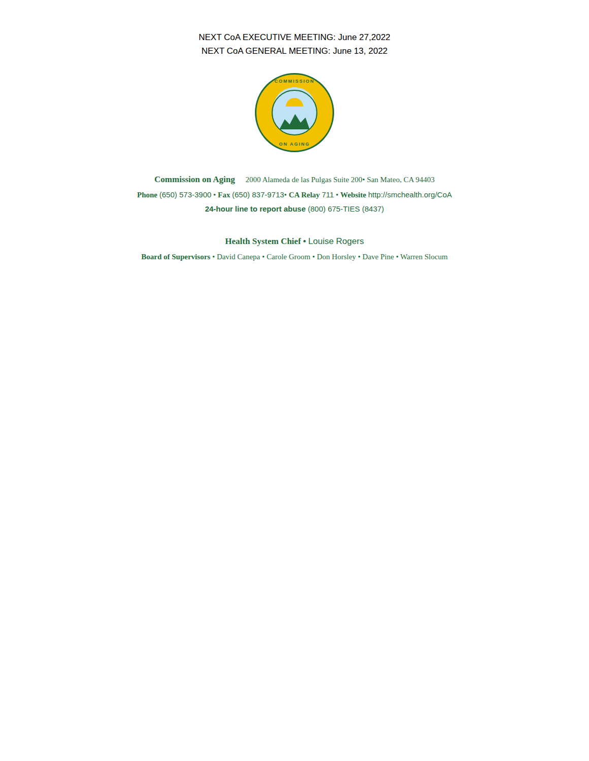NEXT CoA EXECUTIVE MEETING: June 27,2022
NEXT CoA GENERAL MEETING: June 13, 2022
COMMISSION
ON AGING
Commission on Aging 2000 Alameda de las Pulgas Suite 200• San Mateo, CA 94403
Phone (650) 573-3900 • Fax (650) 837-9713• CA Relay 711 • Website http://smchealth.org/CoA
24-hour line to report abuse (800) 675-TIES (8437)
Health System Chief • Louise Rogers
Board of Supervisors • David Canepa • Carole Groom • Don Horsley • Dave Pine • Warren Slocum